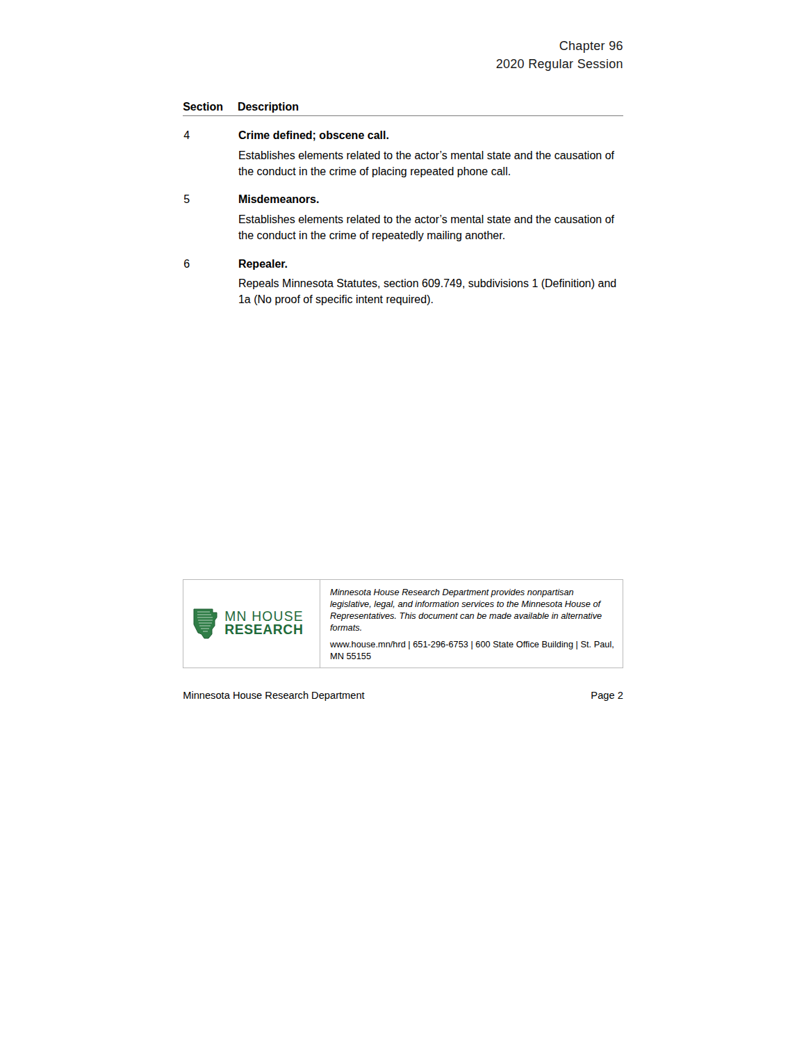Chapter 96 2020 Regular Session
| Section | Description |
| --- | --- |
| 4 | Crime defined; obscene call. Establishes elements related to the actor’s mental state and the causation of the conduct in the crime of placing repeated phone call. |
| 5 | Misdemeanors. Establishes elements related to the actor’s mental state and the causation of the conduct in the crime of repeatedly mailing another. |
| 6 | Repealer. Repeals Minnesota Statutes, section 609.749, subdivisions 1 (Definition) and 1a (No proof of specific intent required). |
MN HOUSE RESEARCH
Minnesota House Research Department provides nonpartisan legislative, legal, and information services to the Minnesota House of Representatives. This document can be made available in alternative formats.
www.house.mn/hrd | 651-296-6753 | 600 State Office Building | St. Paul, MN 55155
Minnesota House Research Department Page 2